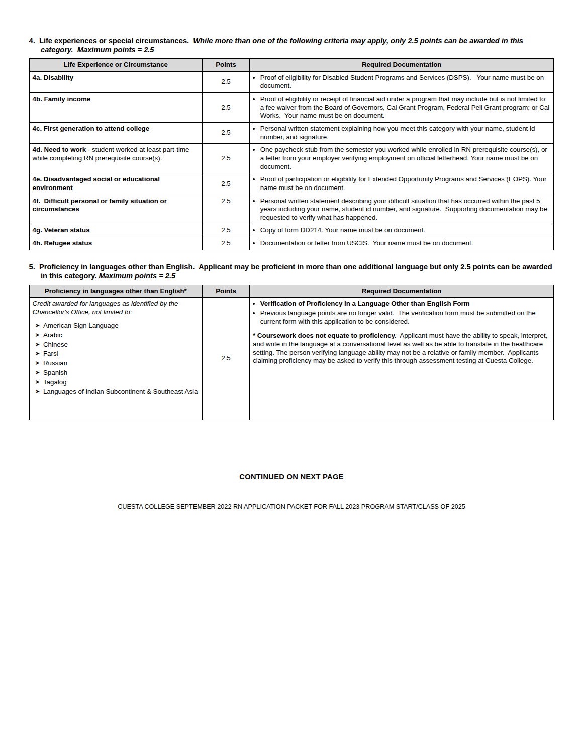4. Life experiences or special circumstances. While more than one of the following criteria may apply, only 2.5 points can be awarded in this category. Maximum points = 2.5
| Life Experience or Circumstance | Points | Required Documentation |
| --- | --- | --- |
| 4a. Disability | 2.5 | Proof of eligibility for Disabled Student Programs and Services (DSPS). Your name must be on document. |
| 4b. Family income | 2.5 | Proof of eligibility or receipt of financial aid under a program that may include but is not limited to: a fee waiver from the Board of Governors, Cal Grant Program, Federal Pell Grant program; or Cal Works. Your name must be on document. |
| 4c. First generation to attend college | 2.5 | Personal written statement explaining how you meet this category with your name, student id number, and signature. |
| 4d. Need to work - student worked at least part-time while completing RN prerequisite course(s). | 2.5 | One paycheck stub from the semester you worked while enrolled in RN prerequisite course(s), or a letter from your employer verifying employment on official letterhead. Your name must be on document. |
| 4e. Disadvantaged social or educational environment | 2.5 | Proof of participation or eligibility for Extended Opportunity Programs and Services (EOPS). Your name must be on document. |
| 4f. Difficult personal or family situation or circumstances | 2.5 | Personal written statement describing your difficult situation that has occurred within the past 5 years including your name, student id number, and signature. Supporting documentation may be requested to verify what has happened. |
| 4g. Veteran status | 2.5 | Copy of form DD214. Your name must be on document. |
| 4h. Refugee status | 2.5 | Documentation or letter from USCIS. Your name must be on document. |
5. Proficiency in languages other than English. Applicant may be proficient in more than one additional language but only 2.5 points can be awarded in this category. Maximum points = 2.5
| Proficiency in languages other than English* | Points | Required Documentation |
| --- | --- | --- |
| Credit awarded for languages as identified by the Chancellor's Office, not limited to: American Sign Language Arabic Chinese Farsi Russian Spanish Tagalog Languages of Indian Subcontinent & Southeast Asia | 2.5 | Verification of Proficiency in a Language Other than English Form Previous language points are no longer valid. The verification form must be submitted on the current form with this application to be considered. * Coursework does not equate to proficiency. Applicant must have the ability to speak, interpret, and write in the language at a conversational level as well as be able to translate in the healthcare setting. The person verifying language ability may not be a relative or family member. Applicants claiming proficiency may be asked to verify this through assessment testing at Cuesta College. |
CONTINUED ON NEXT PAGE
CUESTA COLLEGE SEPTEMBER 2022 RN APPLICATION PACKET FOR FALL 2023 PROGRAM START/CLASS OF 2025